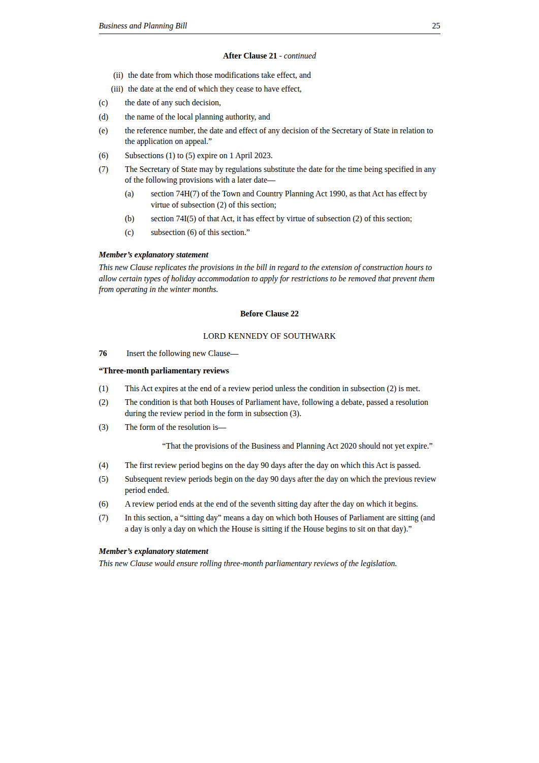Business and Planning Bill 25
After Clause 21 - continued
(ii) the date from which those modifications take effect, and
(iii) the date at the end of which they cease to have effect,
(c) the date of any such decision,
(d) the name of the local planning authority, and
(e) the reference number, the date and effect of any decision of the Secretary of State in relation to the application on appeal.”
(6) Subsections (1) to (5) expire on 1 April 2023.
(7) The Secretary of State may by regulations substitute the date for the time being specified in any of the following provisions with a later date—
(a) section 74H(7) of the Town and Country Planning Act 1990, as that Act has effect by virtue of subsection (2) of this section;
(b) section 74I(5) of that Act, it has effect by virtue of subsection (2) of this section;
(c) subsection (6) of this section.”
Member’s explanatory statement
This new Clause replicates the provisions in the bill in regard to the extension of construction hours to allow certain types of holiday accommodation to apply for restrictions to be removed that prevent them from operating in the winter months.
Before Clause 22
LORD KENNEDY OF SOUTHWARK
76 Insert the following new Clause—
“Three-month parliamentary reviews
(1) This Act expires at the end of a review period unless the condition in subsection (2) is met.
(2) The condition is that both Houses of Parliament have, following a debate, passed a resolution during the review period in the form in subsection (3).
(3) The form of the resolution is—
“That the provisions of the Business and Planning Act 2020 should not yet expire.”
(4) The first review period begins on the day 90 days after the day on which this Act is passed.
(5) Subsequent review periods begin on the day 90 days after the day on which the previous review period ended.
(6) A review period ends at the end of the seventh sitting day after the day on which it begins.
(7) In this section, a “sitting day” means a day on which both Houses of Parliament are sitting (and a day is only a day on which the House is sitting if the House begins to sit on that day).”
Member’s explanatory statement
This new Clause would ensure rolling three-month parliamentary reviews of the legislation.